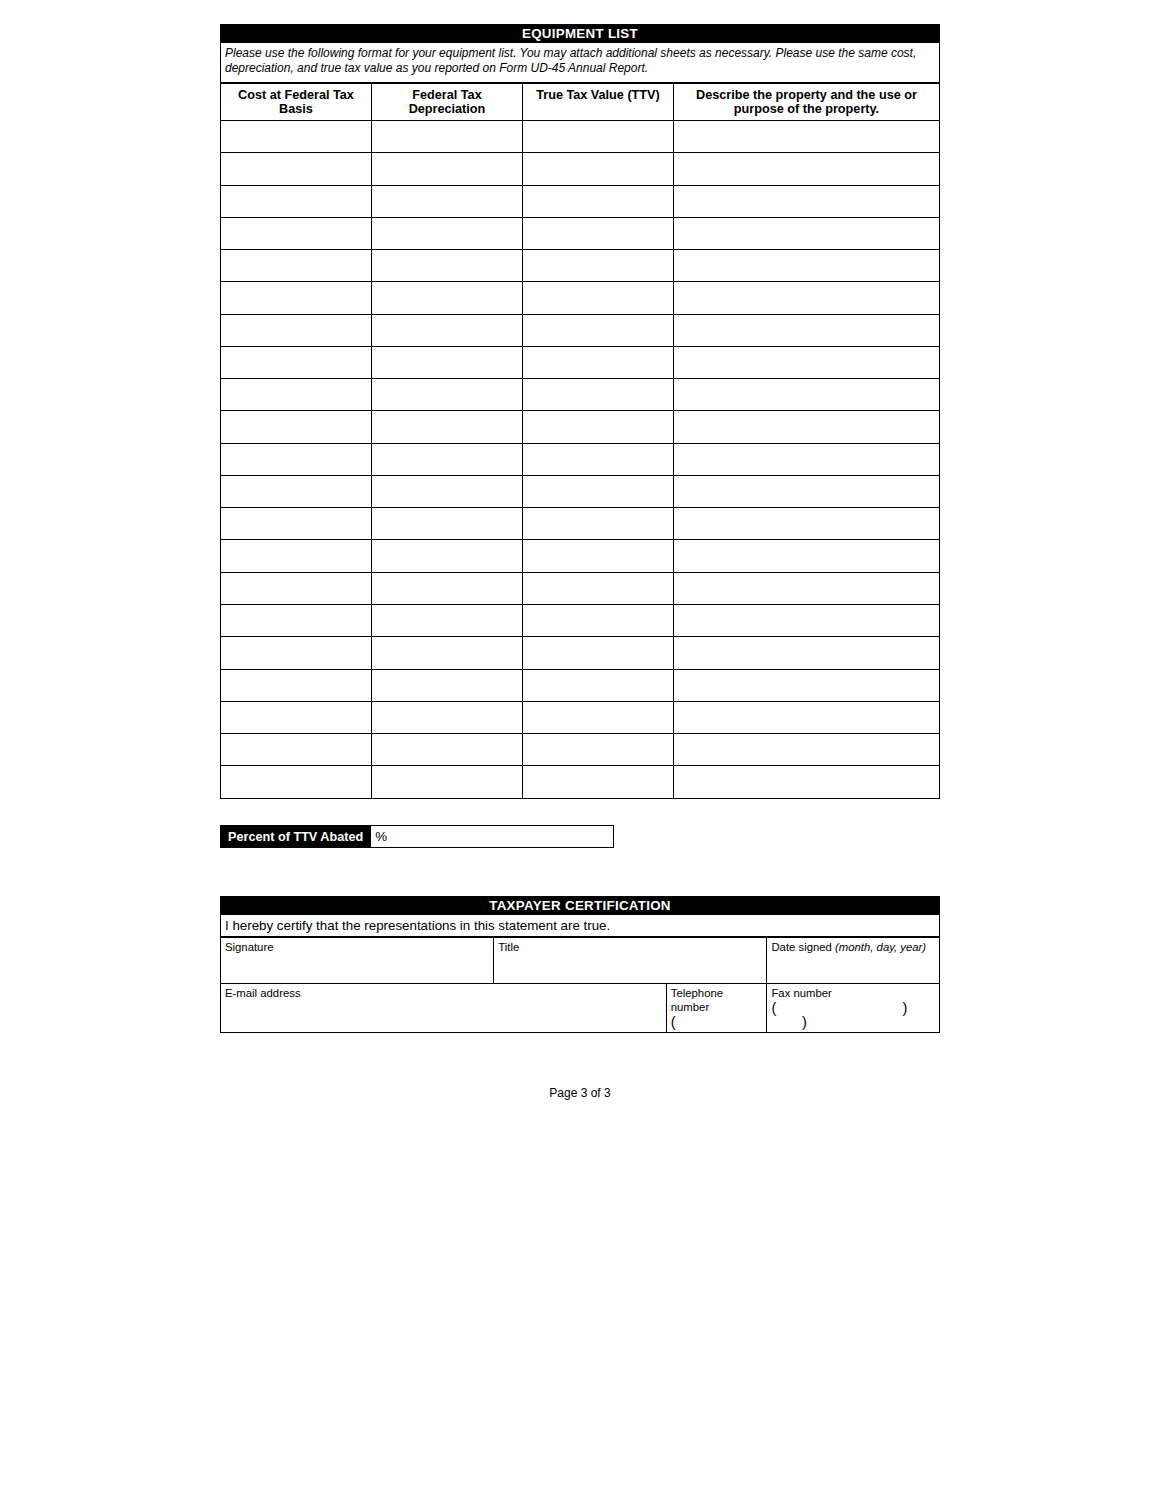EQUIPMENT LIST
Please use the following format for your equipment list. You may attach additional sheets as necessary. Please use the same cost, depreciation, and true tax value as you reported on Form UD-45 Annual Report.
| Cost at Federal Tax Basis | Federal Tax Depreciation | True Tax Value (TTV) | Describe the property and the use or purpose of the property. |
| --- | --- | --- | --- |
Percent of TTV Abated
%
TAXPAYER CERTIFICATION
I hereby certify that the representations in this statement are true.
| Signature | Title | Date signed (month, day, year) |
| E-mail address | Telephone number ( ) | Fax number ( ) |
Page 3 of 3